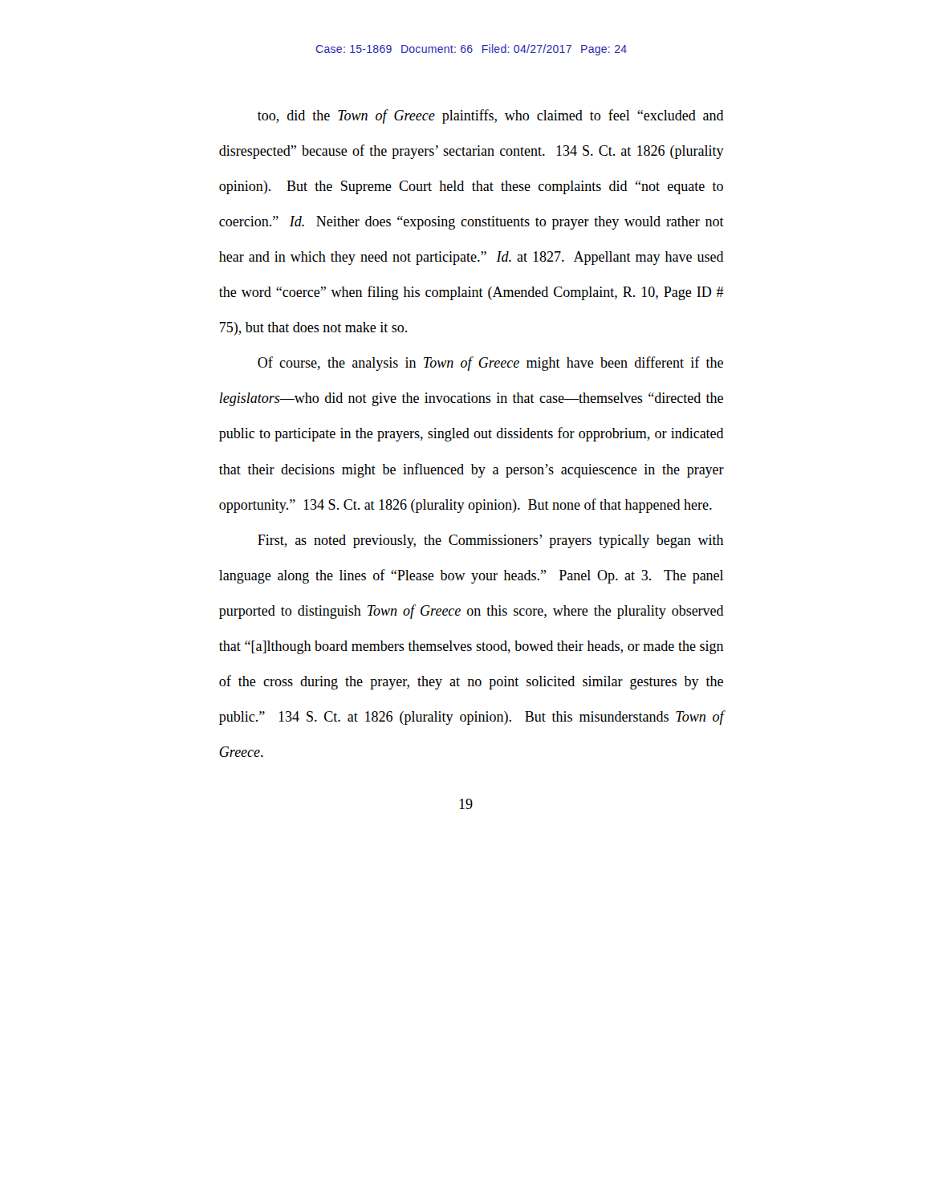Case: 15-1869 Document: 66 Filed: 04/27/2017 Page: 24
too, did the Town of Greece plaintiffs, who claimed to feel “excluded and disrespected” because of the prayers’ sectarian content. 134 S. Ct. at 1826 (plurality opinion). But the Supreme Court held that these complaints did “not equate to coercion.” Id. Neither does “exposing constituents to prayer they would rather not hear and in which they need not participate.” Id. at 1827. Appellant may have used the word “coerce” when filing his complaint (Amended Complaint, R. 10, Page ID # 75), but that does not make it so.
Of course, the analysis in Town of Greece might have been different if the legislators—who did not give the invocations in that case—themselves “directed the public to participate in the prayers, singled out dissidents for opprobrium, or indicated that their decisions might be influenced by a person’s acquiescence in the prayer opportunity.” 134 S. Ct. at 1826 (plurality opinion). But none of that happened here.
First, as noted previously, the Commissioners’ prayers typically began with language along the lines of “Please bow your heads.” Panel Op. at 3. The panel purported to distinguish Town of Greece on this score, where the plurality observed that “[a]lthough board members themselves stood, bowed their heads, or made the sign of the cross during the prayer, they at no point solicited similar gestures by the public.” 134 S. Ct. at 1826 (plurality opinion). But this misunderstands Town of Greece.
19